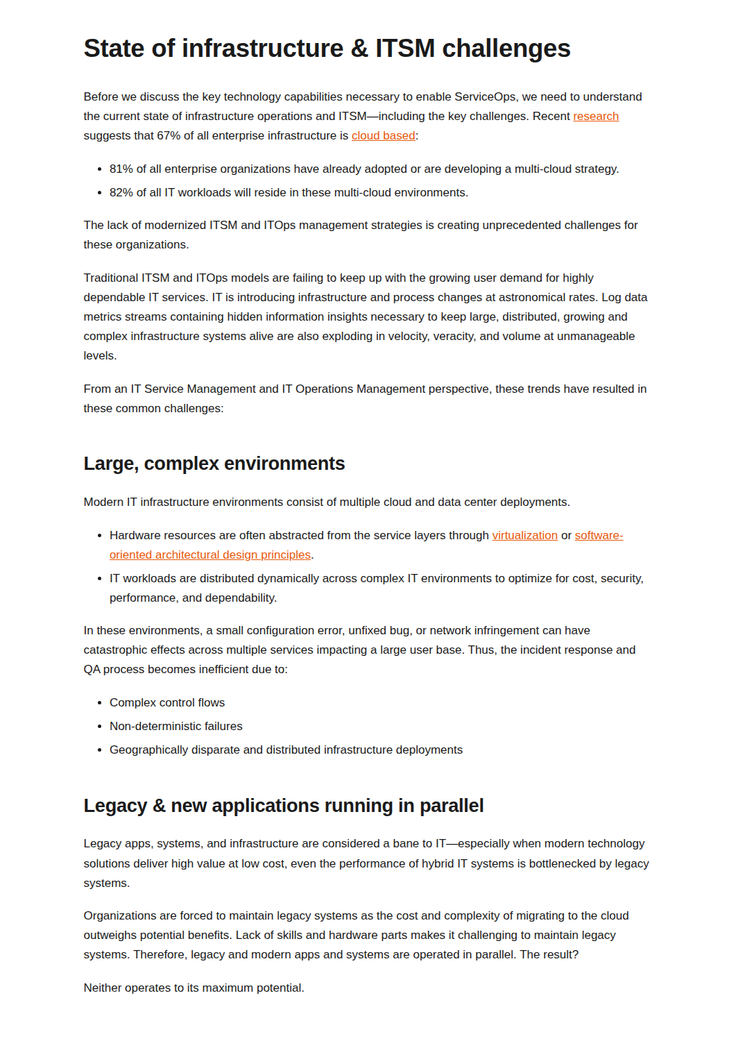State of infrastructure & ITSM challenges
Before we discuss the key technology capabilities necessary to enable ServiceOps, we need to understand the current state of infrastructure operations and ITSM—including the key challenges. Recent research suggests that 67% of all enterprise infrastructure is cloud based:
81% of all enterprise organizations have already adopted or are developing a multi-cloud strategy.
82% of all IT workloads will reside in these multi-cloud environments.
The lack of modernized ITSM and ITOps management strategies is creating unprecedented challenges for these organizations.
Traditional ITSM and ITOps models are failing to keep up with the growing user demand for highly dependable IT services. IT is introducing infrastructure and process changes at astronomical rates. Log data metrics streams containing hidden information insights necessary to keep large, distributed, growing and complex infrastructure systems alive are also exploding in velocity, veracity, and volume at unmanageable levels.
From an IT Service Management and IT Operations Management perspective, these trends have resulted in these common challenges:
Large, complex environments
Modern IT infrastructure environments consist of multiple cloud and data center deployments.
Hardware resources are often abstracted from the service layers through virtualization or software-oriented architectural design principles.
IT workloads are distributed dynamically across complex IT environments to optimize for cost, security, performance, and dependability.
In these environments, a small configuration error, unfixed bug, or network infringement can have catastrophic effects across multiple services impacting a large user base. Thus, the incident response and QA process becomes inefficient due to:
Complex control flows
Non-deterministic failures
Geographically disparate and distributed infrastructure deployments
Legacy & new applications running in parallel
Legacy apps, systems, and infrastructure are considered a bane to IT—especially when modern technology solutions deliver high value at low cost, even the performance of hybrid IT systems is bottlenecked by legacy systems.
Organizations are forced to maintain legacy systems as the cost and complexity of migrating to the cloud outweighs potential benefits. Lack of skills and hardware parts makes it challenging to maintain legacy systems. Therefore, legacy and modern apps and systems are operated in parallel. The result?
Neither operates to its maximum potential.